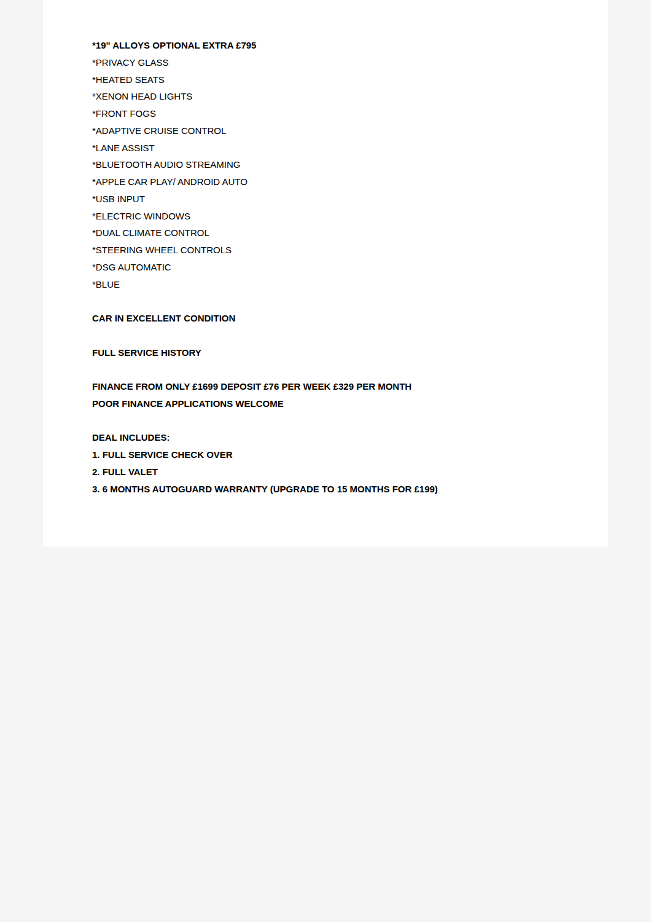*19" ALLOYS OPTIONAL EXTRA £795
*PRIVACY GLASS
*HEATED SEATS
*XENON HEAD LIGHTS
*FRONT FOGS
*ADAPTIVE CRUISE CONTROL
*LANE ASSIST
*BLUETOOTH AUDIO STREAMING
*APPLE CAR PLAY/ ANDROID AUTO
*USB INPUT
*ELECTRIC WINDOWS
*DUAL CLIMATE CONTROL
*STEERING WHEEL CONTROLS
*DSG AUTOMATIC
*BLUE
CAR IN EXCELLENT CONDITION
FULL SERVICE HISTORY
FINANCE FROM ONLY £1699 DEPOSIT £76 PER WEEK £329 PER MONTH
POOR FINANCE APPLICATIONS WELCOME
DEAL INCLUDES:
1. FULL SERVICE CHECK OVER
2. FULL VALET
3. 6 MONTHS AUTOGUARD WARRANTY (UPGRADE TO 15 MONTHS FOR £199)